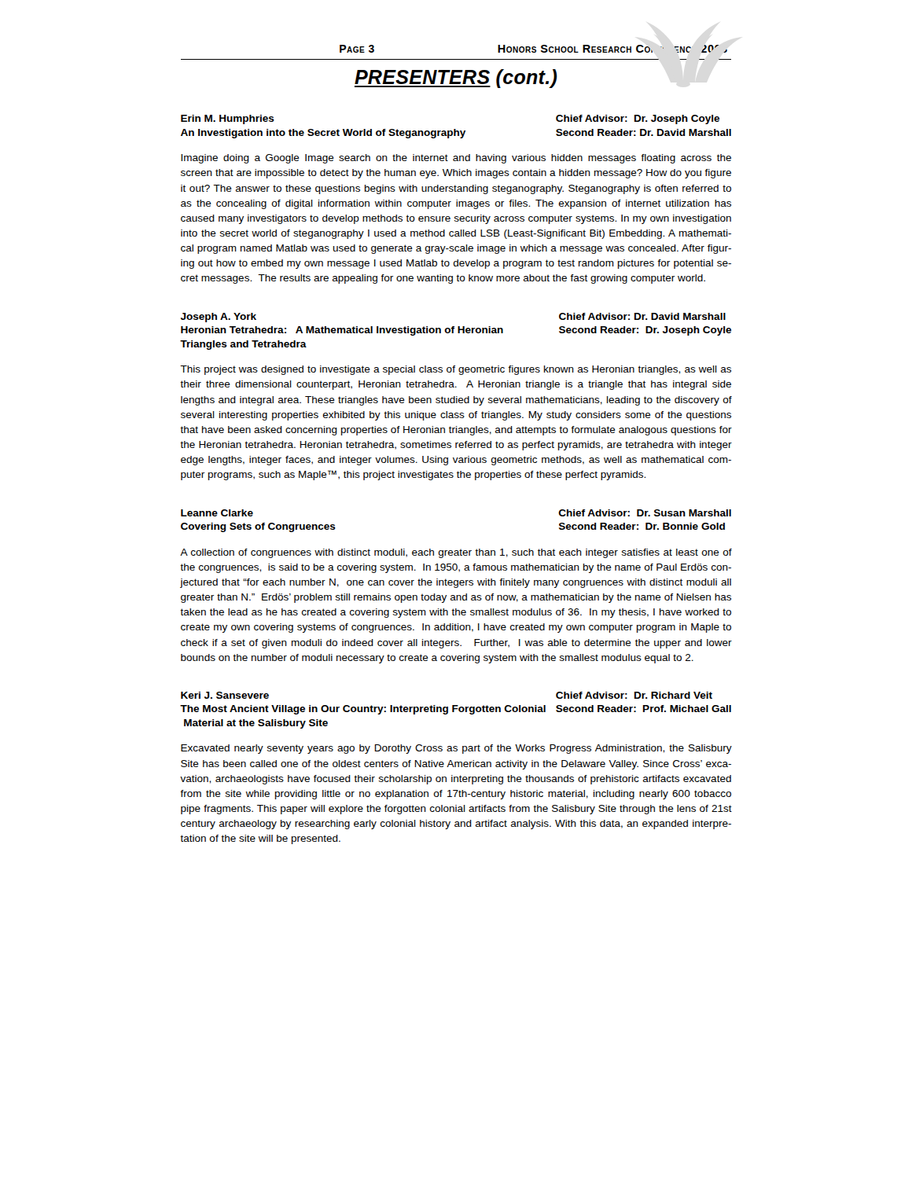Page 3
Honors School Research Conference 2008
PRESENTERS (cont.)
Erin M. Humphries
An Investigation into the Secret World of Steganography
Chief Advisor: Dr. Joseph Coyle
Second Reader: Dr. David Marshall
Imagine doing a Google Image search on the internet and having various hidden messages floating across the screen that are impossible to detect by the human eye. Which images contain a hidden message? How do you figure it out? The answer to these questions begins with understanding steganography. Steganography is often referred to as the concealing of digital information within computer images or files. The expansion of internet utilization has caused many investigators to develop methods to ensure security across computer systems. In my own investigation into the secret world of steganography I used a method called LSB (Least-Significant Bit) Embedding. A mathematical program named Matlab was used to generate a gray-scale image in which a message was concealed. After figuring out how to embed my own message I used Matlab to develop a program to test random pictures for potential secret messages. The results are appealing for one wanting to know more about the fast growing computer world.
Joseph A. York
Heronian Tetrahedra: A Mathematical Investigation of Heronian Triangles and Tetrahedra
Chief Advisor: Dr. David Marshall
Second Reader: Dr. Joseph Coyle
This project was designed to investigate a special class of geometric figures known as Heronian triangles, as well as their three dimensional counterpart, Heronian tetrahedra. A Heronian triangle is a triangle that has integral side lengths and integral area. These triangles have been studied by several mathematicians, leading to the discovery of several interesting properties exhibited by this unique class of triangles. My study considers some of the questions that have been asked concerning properties of Heronian triangles, and attempts to formulate analogous questions for the Heronian tetrahedra. Heronian tetrahedra, sometimes referred to as perfect pyramids, are tetrahedra with integer edge lengths, integer faces, and integer volumes. Using various geometric methods, as well as mathematical computer programs, such as Maple™, this project investigates the properties of these perfect pyramids.
Leanne Clarke
Covering Sets of Congruences
Chief Advisor: Dr. Susan Marshall
Second Reader: Dr. Bonnie Gold
A collection of congruences with distinct moduli, each greater than 1, such that each integer satisfies at least one of the congruences, is said to be a covering system. In 1950, a famous mathematician by the name of Paul Erdös conjectured that “for each number N, one can cover the integers with finitely many congruences with distinct moduli all greater than N.” Erdös’ problem still remains open today and as of now, a mathematician by the name of Nielsen has taken the lead as he has created a covering system with the smallest modulus of 36. In my thesis, I have worked to create my own covering systems of congruences. In addition, I have created my own computer program in Maple to check if a set of given moduli do indeed cover all integers. Further, I was able to determine the upper and lower bounds on the number of moduli necessary to create a covering system with the smallest modulus equal to 2.
Keri J. Sansevere
The Most Ancient Village in Our Country: Interpreting Forgotten Colonial
Material at the Salisbury Site
Chief Advisor: Dr. Richard Veit
Second Reader: Prof. Michael Gall
Excavated nearly seventy years ago by Dorothy Cross as part of the Works Progress Administration, the Salisbury Site has been called one of the oldest centers of Native American activity in the Delaware Valley. Since Cross’ excavation, archaeologists have focused their scholarship on interpreting the thousands of prehistoric artifacts excavated from the site while providing little or no explanation of 17th-century historic material, including nearly 600 tobacco pipe fragments. This paper will explore the forgotten colonial artifacts from the Salisbury Site through the lens of 21st century archaeology by researching early colonial history and artifact analysis. With this data, an expanded interpretation of the site will be presented.